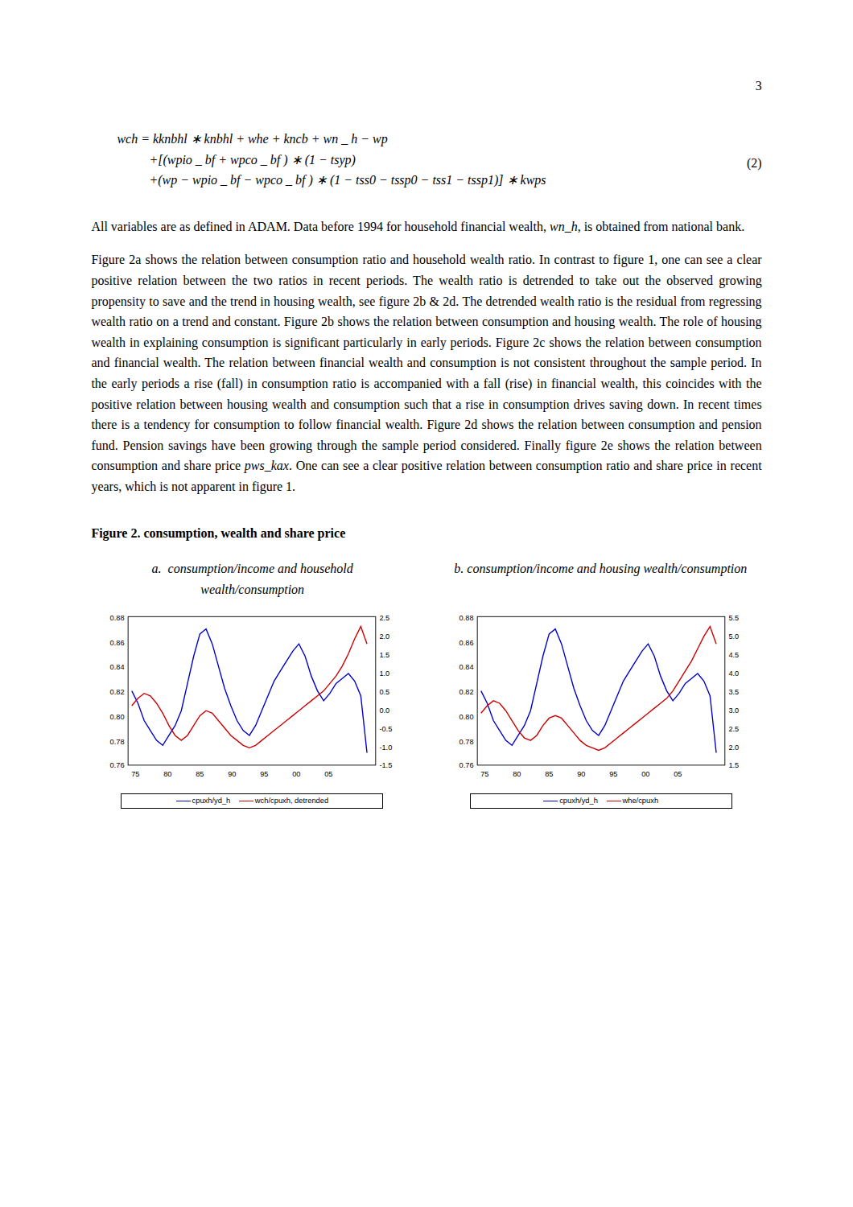3
wch = kknbhl ∗ knbhl + whe + kncb + wn _ h − wp
+[(wpio _ bf + wpco _ bf ) ∗ (1 − tsyp)
+(wp − wpio _ bf − wpco _ bf ) ∗ (1 − tss0 − tssp0 − tss1 − tssp1)] ∗ kwps
(2)
All variables are as defined in ADAM. Data before 1994 for household financial wealth, wn_h, is obtained from national bank.
Figure 2a shows the relation between consumption ratio and household wealth ratio. In contrast to figure 1, one can see a clear positive relation between the two ratios in recent periods. The wealth ratio is detrended to take out the observed growing propensity to save and the trend in housing wealth, see figure 2b & 2d. The detrended wealth ratio is the residual from regressing wealth ratio on a trend and constant. Figure 2b shows the relation between consumption and housing wealth. The role of housing wealth in explaining consumption is significant particularly in early periods. Figure 2c shows the relation between consumption and financial wealth. The relation between financial wealth and consumption is not consistent throughout the sample period. In the early periods a rise (fall) in consumption ratio is accompanied with a fall (rise) in financial wealth, this coincides with the positive relation between housing wealth and consumption such that a rise in consumption drives saving down. In recent times there is a tendency for consumption to follow financial wealth. Figure 2d shows the relation between consumption and pension fund. Pension savings have been growing through the sample period considered. Finally figure 2e shows the relation between consumption and share price pws_kax. One can see a clear positive relation between consumption ratio and share price in recent years, which is not apparent in figure 1.
Figure 2. consumption, wealth and share price
a. consumption/income and household wealth/consumption
b. consumption/income and housing wealth/consumption
0.88 0.86 0.84 0.82 0.80 0.78 0.76 2.5 2.0 1.5 1.0 0.5 0.0 -0.5 -1.0 -1.5 75 80 85 90 95 00 05
cpuxh/yd_h wch/cpuxh, detrended
0.88 0.86 0.84 0.82 0.80 0.78 0.76 5.5 5.0 4.5 4.0 3.5 3.0 2.5 2.0 1.5 75 80 85 90 95 00 05
cpuxh/yd_h whe/cpuxh